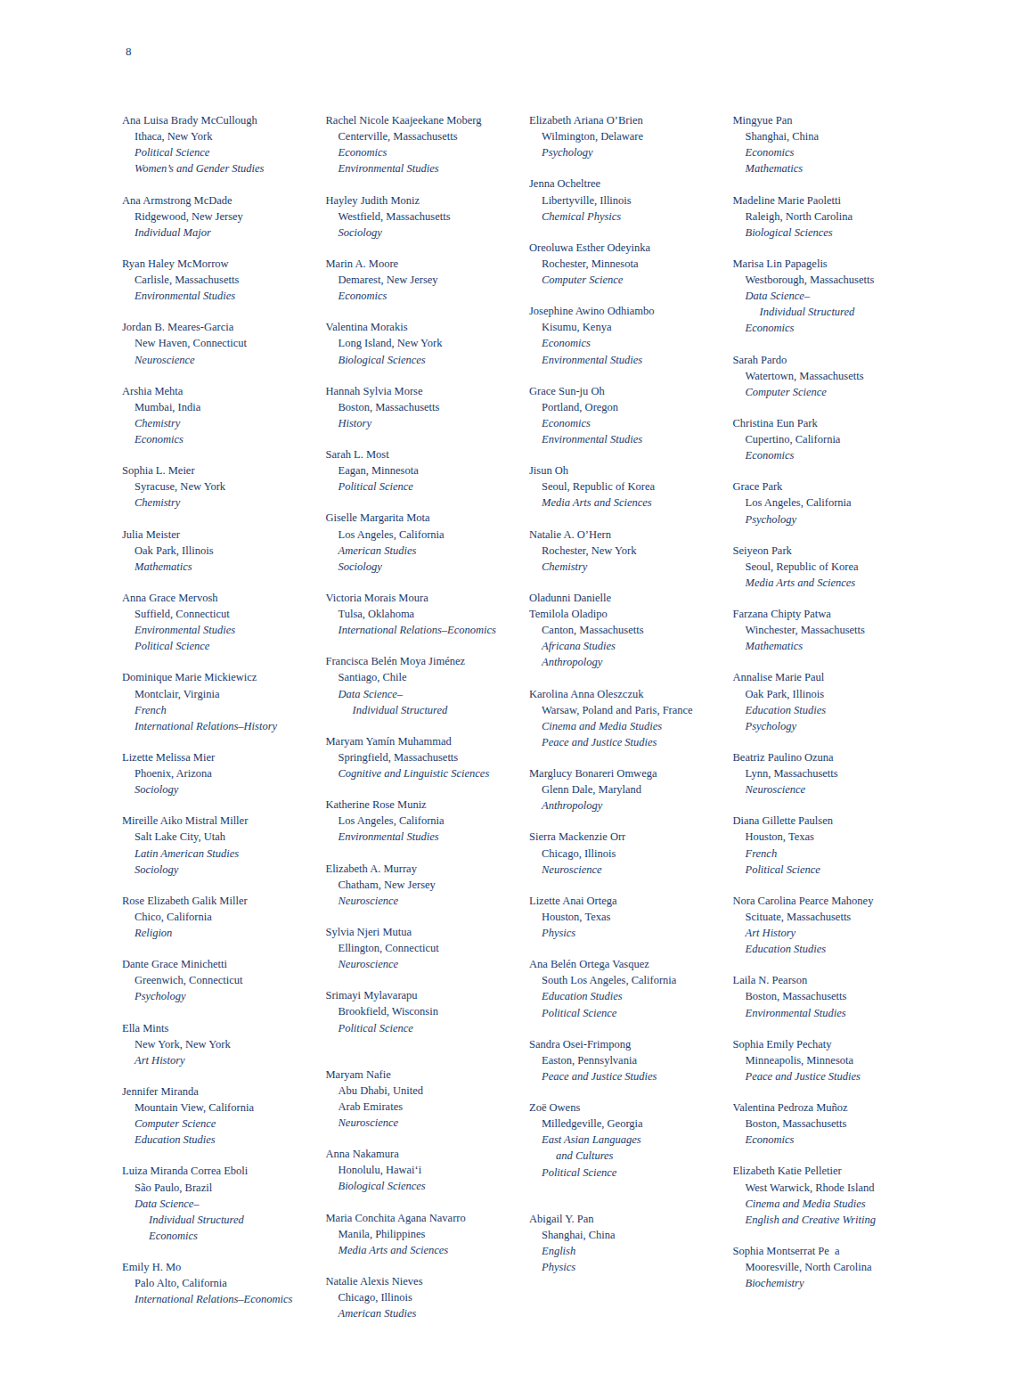8
Ana Luisa Brady McCullough
Ithaca, New York
Political Science
Women’s and Gender Studies
Ana Armstrong McDade
Ridgewood, New Jersey
Individual Major
Ryan Haley McMorrow
Carlisle, Massachusetts
Environmental Studies
Jordan B. Meares-Garcia
New Haven, Connecticut
Neuroscience
Arshia Mehta
Mumbai, India
Chemistry
Economics
Sophia L. Meier
Syracuse, New York
Chemistry
Julia Meister
Oak Park, Illinois
Mathematics
Anna Grace Mervosh
Suffield, Connecticut
Environmental Studies
Political Science
Dominique Marie Mickiewicz
Montclair, Virginia
French
International Relations–History
Lizette Melissa Mier
Phoenix, Arizona
Sociology
Mireille Aiko Mistral Miller
Salt Lake City, Utah
Latin American Studies
Sociology
Rose Elizabeth Galik Miller
Chico, California
Religion
Dante Grace Minichetti
Greenwich, Connecticut
Psychology
Ella Mints
New York, New York
Art History
Jennifer Miranda
Mountain View, California
Computer Science
Education Studies
Luiza Miranda Correa Eboli
São Paulo, Brazil
Data Science–
Individual Structured
Economics
Emily H. Mo
Palo Alto, California
International Relations–Economics
Rachel Nicole Kaajeekane Moberg
Centerville, Massachusetts
Economics
Environmental Studies
Hayley Judith Moniz
Westfield, Massachusetts
Sociology
Marin A. Moore
Demarest, New Jersey
Economics
Valentina Morakis
Long Island, New York
Biological Sciences
Hannah Sylvia Morse
Boston, Massachusetts
History
Sarah L. Most
Eagan, Minnesota
Political Science
Giselle Margarita Mota
Los Angeles, California
American Studies
Sociology
Victoria Morais Moura
Tulsa, Oklahoma
International Relations–Economics
Francisca Belén Moya Jiménez
Santiago, Chile
Data Science–
Individual Structured
Maryam Yamín Muhammad
Springfield, Massachusetts
Cognitive and Linguistic Sciences
Katherine Rose Muniz
Los Angeles, California
Environmental Studies
Elizabeth A. Murray
Chatham, New Jersey
Neuroscience
Sylvia Njeri Mutua
Ellington, Connecticut
Neuroscience
Srimayi Mylavarapu
Brookfield, Wisconsin
Political Science
Maryam Nafie
Abu Dhabi, United
Arab Emirates
Neuroscience
Anna Nakamura
Honolulu, Hawai‘i
Biological Sciences
Maria Conchita Agana Navarro
Manila, Philippines
Media Arts and Sciences
Natalie Alexis Nieves
Chicago, Illinois
American Studies
Elizabeth Ariana O’Brien
Wilmington, Delaware
Psychology
Jenna Ocheltree
Libertyville, Illinois
Chemical Physics
Oreoluwa Esther Odeyinka
Rochester, Minnesota
Computer Science
Josephine Awino Odhiambo
Kisumu, Kenya
Economics
Environmental Studies
Grace Sun-ju Oh
Portland, Oregon
Economics
Environmental Studies
Jisun Oh
Seoul, Republic of Korea
Media Arts and Sciences
Natalie A. O’Hern
Rochester, New York
Chemistry
Oladunni Danielle
Temilola Oladipo
Canton, Massachusetts
Africana Studies
Anthropology
Karolina Anna Oleszczuk
Warsaw, Poland and Paris, France
Cinema and Media Studies
Peace and Justice Studies
Marglucy Bonareri Omwega
Glenn Dale, Maryland
Anthropology
Sierra Mackenzie Orr
Chicago, Illinois
Neuroscience
Lizette Anai Ortega
Houston, Texas
Physics
Ana Belén Ortega Vasquez
South Los Angeles, California
Education Studies
Political Science
Sandra Osei-Frimpong
Easton, Pennsylvania
Peace and Justice Studies
Zoë Owens
Milledgeville, Georgia
East Asian Languages
and Cultures
Political Science
Abigail Y. Pan
Shanghai, China
English
Physics
Mingyue Pan
Shanghai, China
Economics
Mathematics
Madeline Marie Paoletti
Raleigh, North Carolina
Biological Sciences
Marisa Lin Papagelis
Westborough, Massachusetts
Data Science–
Individual Structured
Economics
Sarah Pardo
Watertown, Massachusetts
Computer Science
Christina Eun Park
Cupertino, California
Economics
Grace Park
Los Angeles, California
Psychology
Seiyeon Park
Seoul, Republic of Korea
Media Arts and Sciences
Farzana Chipty Patwa
Winchester, Massachusetts
Mathematics
Annalise Marie Paul
Oak Park, Illinois
Education Studies
Psychology
Beatriz Paulino Ozuna
Lynn, Massachusetts
Neuroscience
Diana Gillette Paulsen
Houston, Texas
French
Political Science
Nora Carolina Pearce Mahoney
Scituate, Massachusetts
Art History
Education Studies
Laila N. Pearson
Boston, Massachusetts
Environmental Studies
Sophia Emily Pechaty
Minneapolis, Minnesota
Peace and Justice Studies
Valentina Pedroza Muñoz
Boston, Massachusetts
Economics
Elizabeth Katie Pelletier
West Warwick, Rhode Island
Cinema and Media Studies
English and Creative Writing
Sophia Montserrat Pe a
Mooresville, North Carolina
Biochemistry